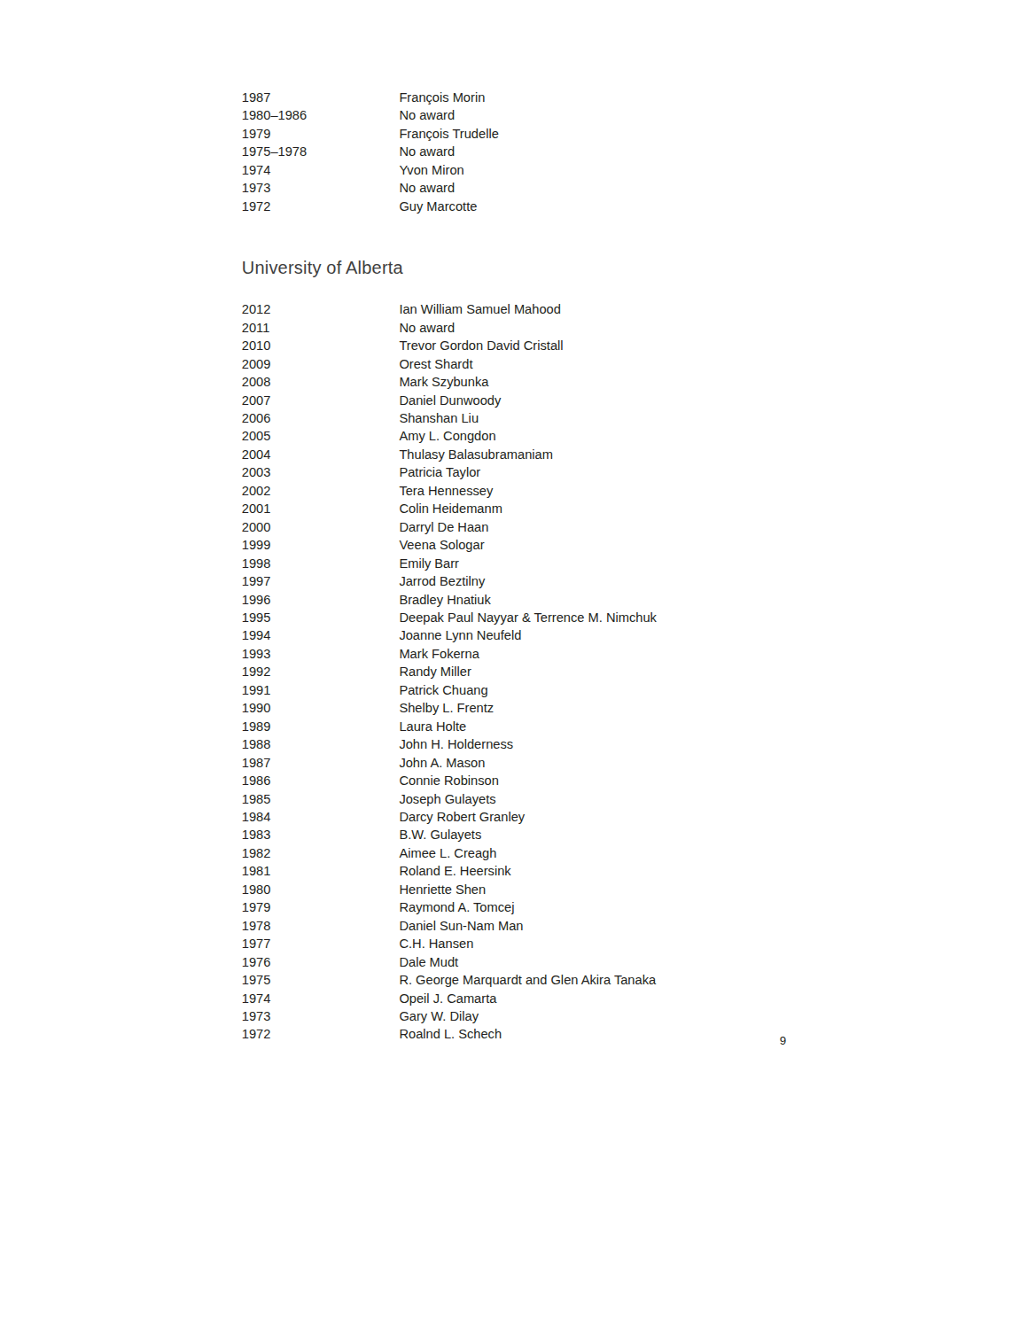| 1987 | François Morin |
| 1980–1986 | No award |
| 1979 | François Trudelle |
| 1975–1978 | No award |
| 1974 | Yvon Miron |
| 1973 | No award |
| 1972 | Guy Marcotte |
University of Alberta
| 2012 | Ian William Samuel Mahood |
| 2011 | No award |
| 2010 | Trevor Gordon David Cristall |
| 2009 | Orest Shardt |
| 2008 | Mark Szybunka |
| 2007 | Daniel Dunwoody |
| 2006 | Shanshan Liu |
| 2005 | Amy L. Congdon |
| 2004 | Thulasy Balasubramaniam |
| 2003 | Patricia Taylor |
| 2002 | Tera Hennessey |
| 2001 | Colin Heidemanm |
| 2000 | Darryl De Haan |
| 1999 | Veena Sologar |
| 1998 | Emily Barr |
| 1997 | Jarrod Beztilny |
| 1996 | Bradley Hnatiuk |
| 1995 | Deepak Paul Nayyar & Terrence M. Nimchuk |
| 1994 | Joanne Lynn Neufeld |
| 1993 | Mark Fokerna |
| 1992 | Randy Miller |
| 1991 | Patrick Chuang |
| 1990 | Shelby L. Frentz |
| 1989 | Laura Holte |
| 1988 | John H. Holderness |
| 1987 | John A. Mason |
| 1986 | Connie Robinson |
| 1985 | Joseph Gulayets |
| 1984 | Darcy Robert Granley |
| 1983 | B.W. Gulayets |
| 1982 | Aimee L. Creagh |
| 1981 | Roland E. Heersink |
| 1980 | Henriette Shen |
| 1979 | Raymond A. Tomcej |
| 1978 | Daniel Sun-Nam Man |
| 1977 | C.H. Hansen |
| 1976 | Dale Mudt |
| 1975 | R. George Marquardt and Glen Akira Tanaka |
| 1974 | Opeil J. Camarta |
| 1973 | Gary W. Dilay |
| 1972 | Roalnd L. Schech |
9